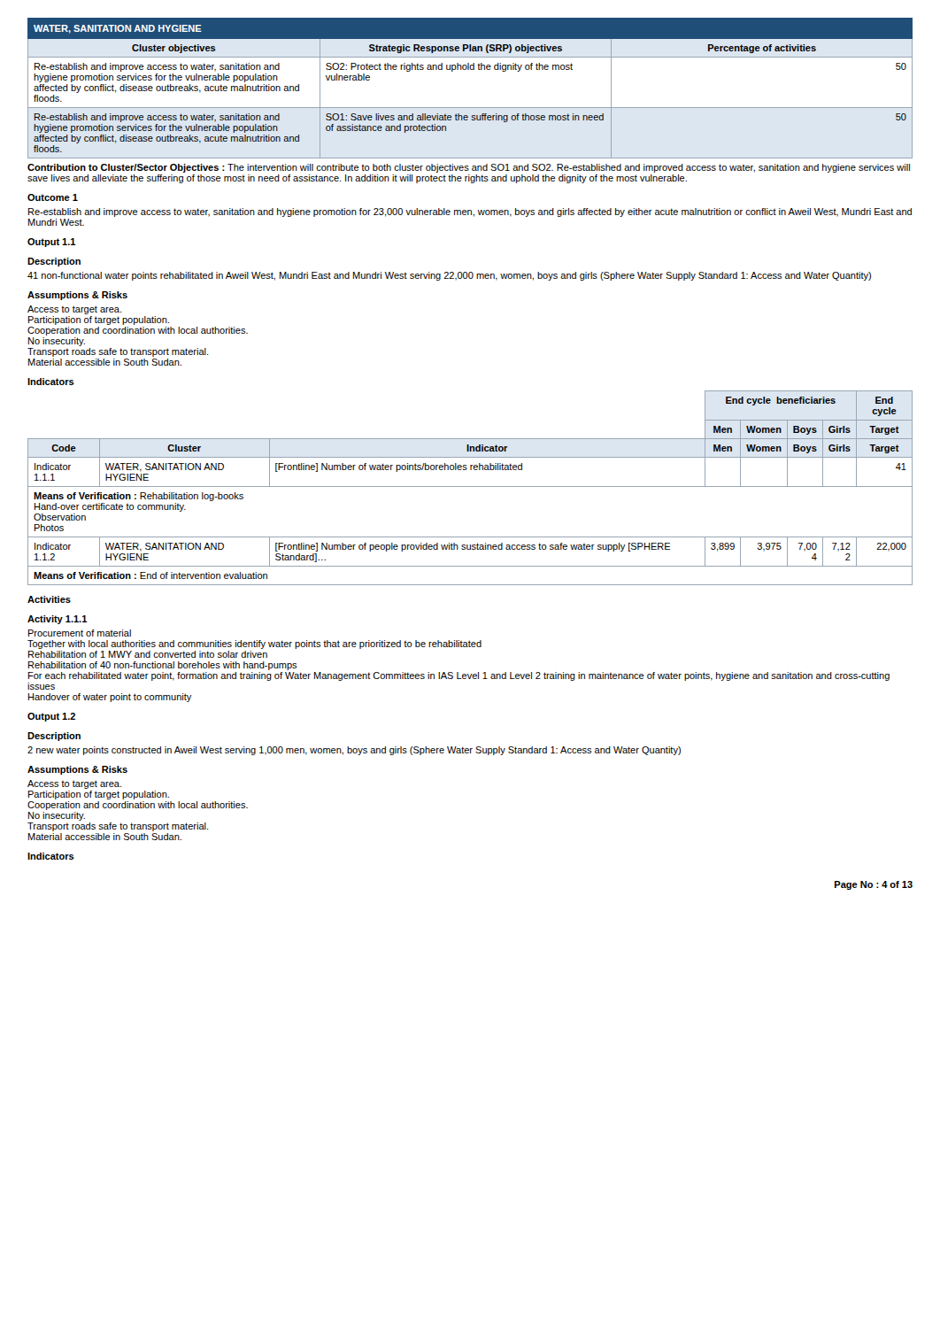| WATER, SANITATION AND HYGIENE |
| Cluster objectives | Strategic Response Plan (SRP) objectives | Percentage of activities |
| Re-establish and improve access to water, sanitation and hygiene promotion services for the vulnerable population affected by conflict, disease outbreaks, acute malnutrition and floods. | SO2: Protect the rights and uphold the dignity of the most vulnerable | 50 |
| Re-establish and improve access to water, sanitation and hygiene promotion services for the vulnerable population affected by conflict, disease outbreaks, acute malnutrition and floods. | SO1: Save lives and alleviate the suffering of those most in need of assistance and protection | 50 |
Contribution to Cluster/Sector Objectives : The intervention will contribute to both cluster objectives and SO1 and SO2. Re-established and improved access to water, sanitation and hygiene services will save lives and alleviate the suffering of those most in need of assistance. In addition it will protect the rights and uphold the dignity of the most vulnerable.
Outcome 1
Re-establish and improve access to water, sanitation and hygiene promotion for 23,000 vulnerable men, women, boys and girls affected by either acute malnutrition or conflict in Aweil West, Mundri East and Mundri West.
Output 1.1
Description
41 non-functional water points rehabilitated in Aweil West, Mundri East and Mundri West serving 22,000 men, women, boys and girls (Sphere Water Supply Standard 1: Access and Water Quantity)
Assumptions & Risks
Access to target area.
Participation of target population.
Cooperation and coordination with local authorities.
No insecurity.
Transport roads safe to transport material.
Material accessible in South Sudan.
Indicators
| | | | End cycle beneficiaries | End cycle |
| Men | Women | Boys | Girls | Target |
| Code | Cluster | Indicator | Men | Women | Boys | Girls | Target |
| Indicator 1.1.1 | WATER, SANITATION AND HYGIENE | [Frontline] Number of water points/boreholes rehabilitated | | | | | 41 |
| Means of Verification : Rehabilitation log-books Hand-over certificate to community. Observation Photos |
| Indicator 1.1.2 | WATER, SANITATION AND HYGIENE | [Frontline] Number of people provided with sustained access to safe water supply [SPHERE Standard]… | 3,899 | 3,975 | 7,00 4 | 7,12 2 | 22,000 |
| Means of Verification : End of intervention evaluation |
Activities
Activity 1.1.1
Procurement of material
Together with local authorities and communities identify water points that are prioritized to be rehabilitated
Rehabilitation of 1 MWY and converted into solar driven
Rehabilitation of 40 non-functional boreholes with hand-pumps
For each rehabilitated water point, formation and training of Water Management Committees in IAS Level 1 and Level 2 training in maintenance of water points, hygiene and sanitation and cross-cutting issues
Handover of water point to community
Output 1.2
Description
2 new water points constructed in Aweil West serving 1,000 men, women, boys and girls (Sphere Water Supply Standard 1: Access and Water Quantity)
Assumptions & Risks
Access to target area.
Participation of target population.
Cooperation and coordination with local authorities.
No insecurity.
Transport roads safe to transport material.
Material accessible in South Sudan.
Indicators
Page No : 4 of 13